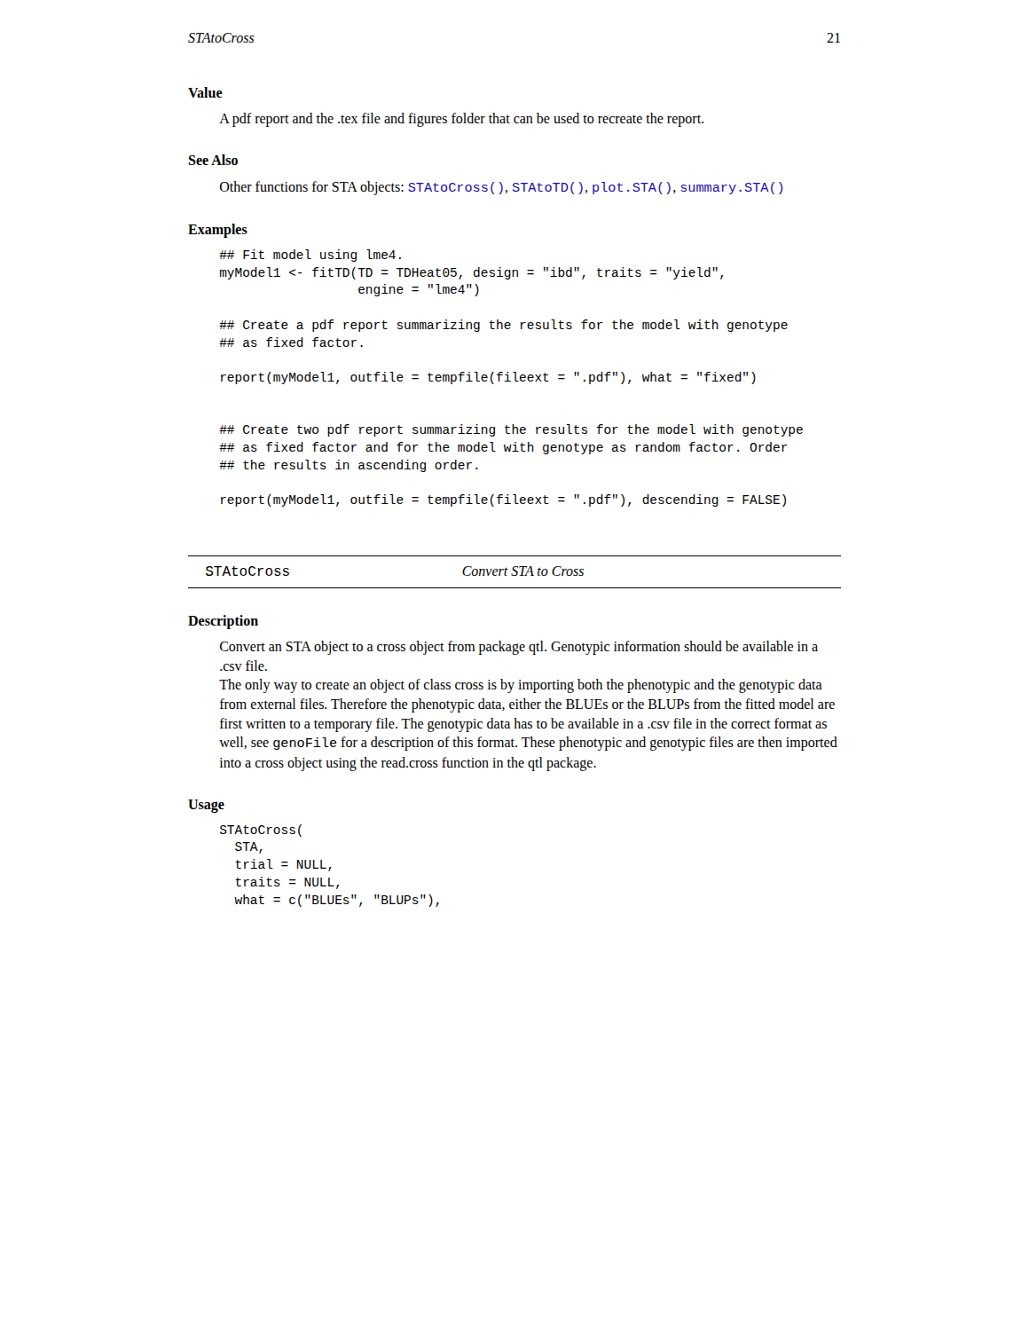STAtoCross 21
Value
A pdf report and the .tex file and figures folder that can be used to recreate the report.
See Also
Other functions for STA objects: STAtoCross(), STAtoTD(), plot.STA(), summary.STA()
Examples
## Fit model using lme4.
myModel1 <- fitTD(TD = TDHeat05, design = "ibd", traits = "yield",
                  engine = "lme4")

## Create a pdf report summarizing the results for the model with genotype
## as fixed factor.

report(myModel1, outfile = tempfile(fileext = ".pdf"), what = "fixed")


## Create two pdf report summarizing the results for the model with genotype
## as fixed factor and for the model with genotype as random factor. Order
## the results in ascending order.

report(myModel1, outfile = tempfile(fileext = ".pdf"), descending = FALSE)
STAtoCross Convert STA to Cross
Description
Convert an STA object to a cross object from package qtl. Genotypic information should be available in a .csv file.
The only way to create an object of class cross is by importing both the phenotypic and the genotypic data from external files. Therefore the phenotypic data, either the BLUEs or the BLUPs from the fitted model are first written to a temporary file. The genotypic data has to be available in a .csv file in the correct format as well, see genoFile for a description of this format. These phenotypic and genotypic files are then imported into a cross object using the read.cross function in the qtl package.
Usage
STAtoCross(
  STA,
  trial = NULL,
  traits = NULL,
  what = c("BLUEs", "BLUPs"),